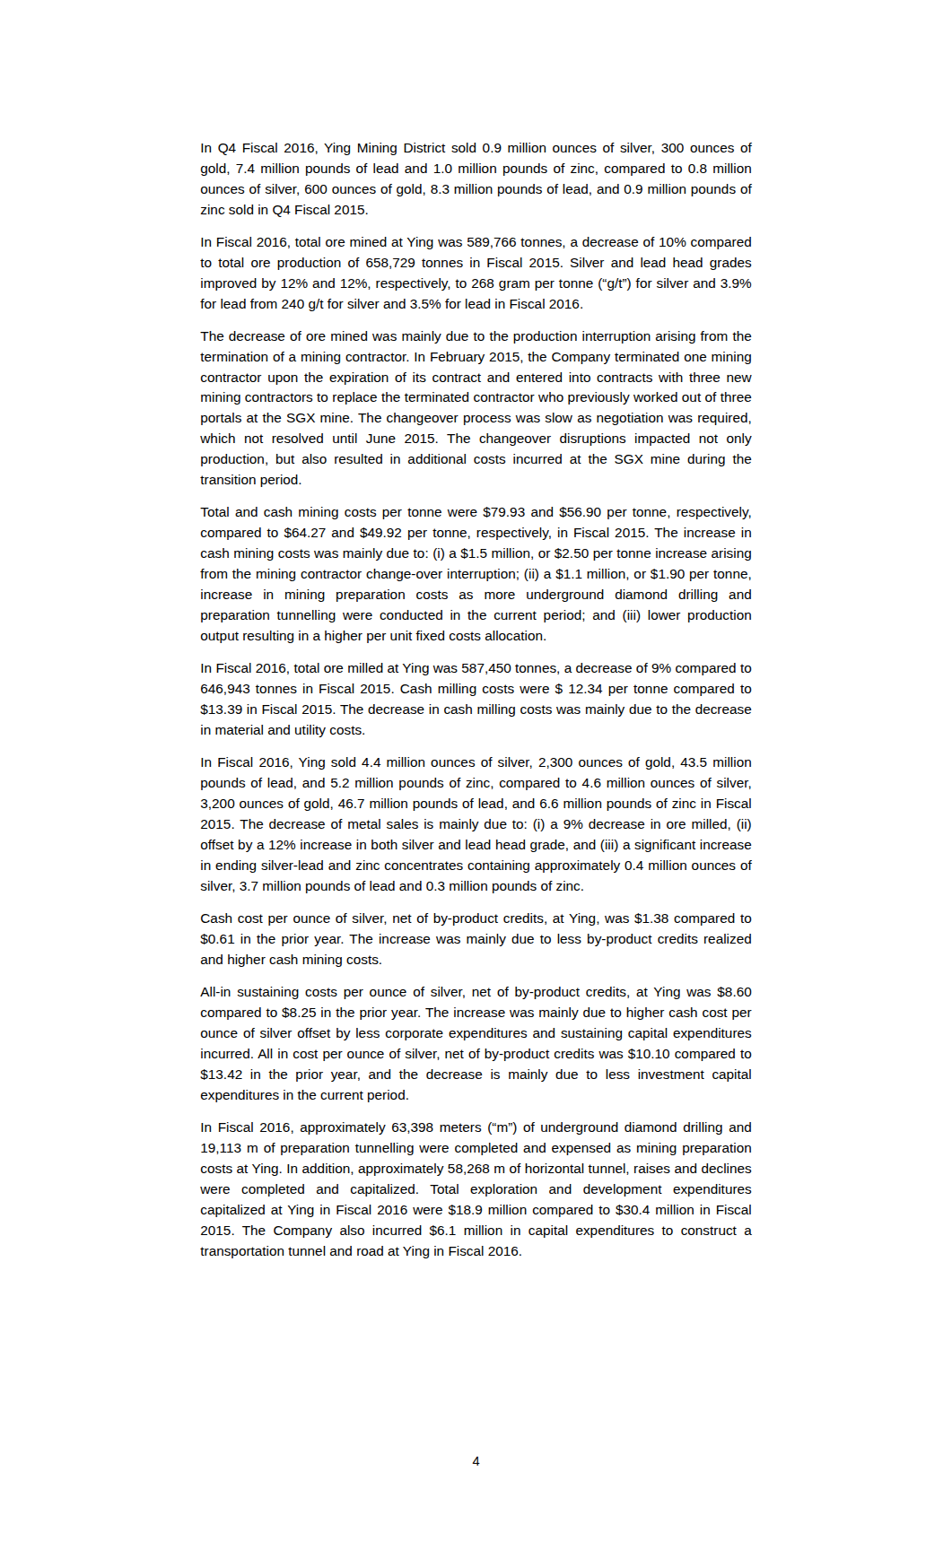In Q4 Fiscal 2016, Ying Mining District sold 0.9 million ounces of silver, 300 ounces of gold, 7.4 million pounds of lead and 1.0 million pounds of zinc, compared to 0.8 million ounces of silver, 600 ounces of gold, 8.3 million pounds of lead, and 0.9 million pounds of zinc sold in Q4 Fiscal 2015.
In Fiscal 2016, total ore mined at Ying was 589,766 tonnes, a decrease of 10% compared to total ore production of 658,729 tonnes in Fiscal 2015. Silver and lead head grades improved by 12% and 12%, respectively, to 268 gram per tonne (“g/t”) for silver and 3.9% for lead from 240 g/t for silver and 3.5% for lead in Fiscal 2016.
The decrease of ore mined was mainly due to the production interruption arising from the termination of a mining contractor. In February 2015, the Company terminated one mining contractor upon the expiration of its contract and entered into contracts with three new mining contractors to replace the terminated contractor who previously worked out of three portals at the SGX mine. The changeover process was slow as negotiation was required, which not resolved until June 2015. The changeover disruptions impacted not only production, but also resulted in additional costs incurred at the SGX mine during the transition period.
Total and cash mining costs per tonne were $79.93 and $56.90 per tonne, respectively, compared to $64.27 and $49.92 per tonne, respectively, in Fiscal 2015. The increase in cash mining costs was mainly due to: (i) a $1.5 million, or $2.50 per tonne increase arising from the mining contractor change-over interruption; (ii) a $1.1 million, or $1.90 per tonne, increase in mining preparation costs as more underground diamond drilling and preparation tunnelling were conducted in the current period; and (iii) lower production output resulting in a higher per unit fixed costs allocation.
In Fiscal 2016, total ore milled at Ying was 587,450 tonnes, a decrease of 9% compared to 646,943 tonnes in Fiscal 2015. Cash milling costs were $ 12.34 per tonne compared to $13.39 in Fiscal 2015. The decrease in cash milling costs was mainly due to the decrease in material and utility costs.
In Fiscal 2016, Ying sold 4.4 million ounces of silver, 2,300 ounces of gold, 43.5 million pounds of lead, and 5.2 million pounds of zinc, compared to 4.6 million ounces of silver, 3,200 ounces of gold, 46.7 million pounds of lead, and 6.6 million pounds of zinc in Fiscal 2015. The decrease of metal sales is mainly due to: (i) a 9% decrease in ore milled, (ii) offset by a 12% increase in both silver and lead head grade, and (iii) a significant increase in ending silver-lead and zinc concentrates containing approximately 0.4 million ounces of silver, 3.7 million pounds of lead and 0.3 million pounds of zinc.
Cash cost per ounce of silver, net of by-product credits, at Ying, was $1.38 compared to $0.61 in the prior year. The increase was mainly due to less by-product credits realized and higher cash mining costs.
All-in sustaining costs per ounce of silver, net of by-product credits, at Ying was $8.60 compared to $8.25 in the prior year. The increase was mainly due to higher cash cost per ounce of silver offset by less corporate expenditures and sustaining capital expenditures incurred. All in cost per ounce of silver, net of by-product credits was $10.10 compared to $13.42 in the prior year, and the decrease is mainly due to less investment capital expenditures in the current period.
In Fiscal 2016, approximately 63,398 meters (“m”) of underground diamond drilling and 19,113 m of preparation tunnelling were completed and expensed as mining preparation costs at Ying. In addition, approximately 58,268 m of horizontal tunnel, raises and declines were completed and capitalized. Total exploration and development expenditures capitalized at Ying in Fiscal 2016 were $18.9 million compared to $30.4 million in Fiscal 2015. The Company also incurred $6.1 million in capital expenditures to construct a transportation tunnel and road at Ying in Fiscal 2016.
4